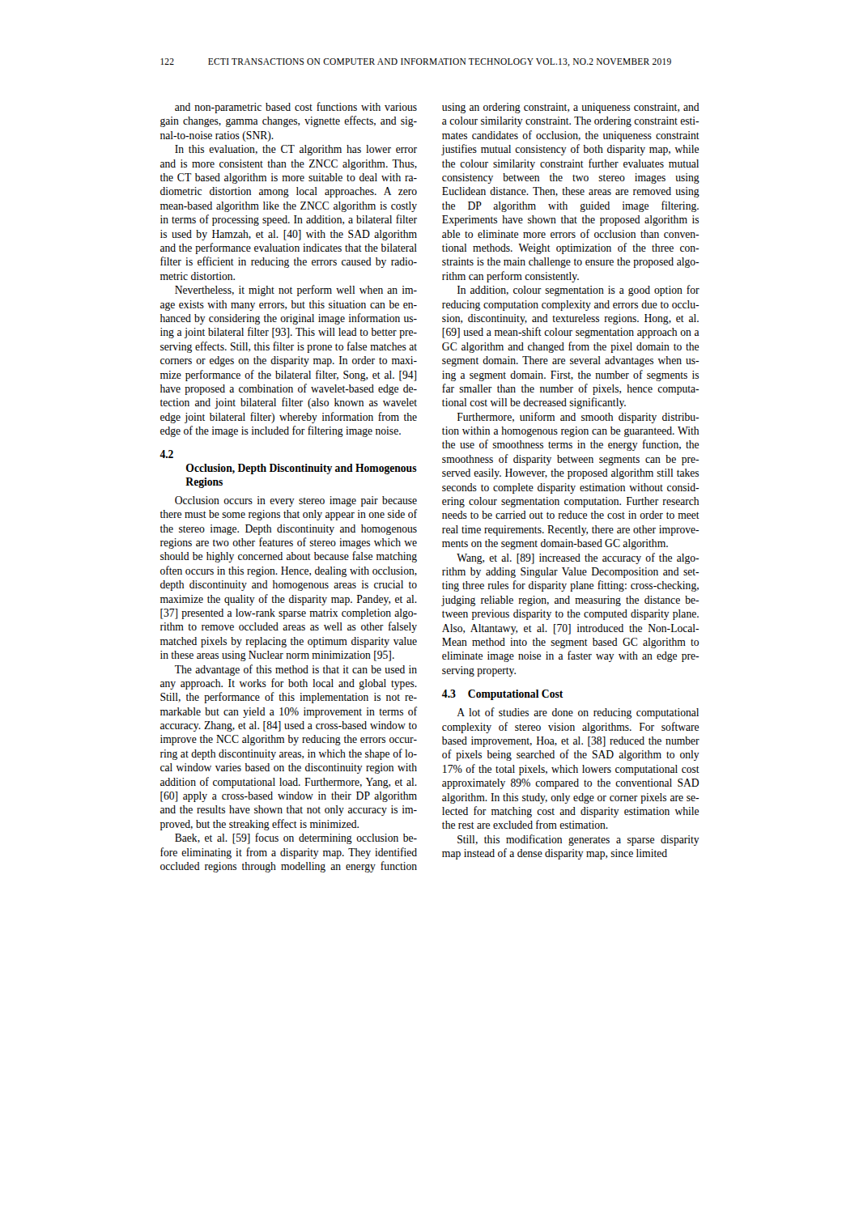122
ECTI Transactions on Computer and Information Technology Vol.13, No.2 November 2019
and non-parametric based cost functions with various gain changes, gamma changes, vignette effects, and signal-to-noise ratios (SNR).
In this evaluation, the CT algorithm has lower error and is more consistent than the ZNCC algorithm. Thus, the CT based algorithm is more suitable to deal with radiometric distortion among local approaches. A zero mean-based algorithm like the ZNCC algorithm is costly in terms of processing speed. In addition, a bilateral filter is used by Hamzah, et al. [40] with the SAD algorithm and the performance evaluation indicates that the bilateral filter is efficient in reducing the errors caused by radiometric distortion.
Nevertheless, it might not perform well when an image exists with many errors, but this situation can be enhanced by considering the original image information using a joint bilateral filter [93]. This will lead to better preserving effects. Still, this filter is prone to false matches at corners or edges on the disparity map. In order to maximize performance of the bilateral filter, Song, et al. [94] have proposed a combination of wavelet-based edge detection and joint bilateral filter (also known as wavelet edge joint bilateral filter) whereby information from the edge of the image is included for filtering image noise.
4.2 Occlusion, Depth Discontinuity and Homogenous Regions
Occlusion occurs in every stereo image pair because there must be some regions that only appear in one side of the stereo image. Depth discontinuity and homogenous regions are two other features of stereo images which we should be highly concerned about because false matching often occurs in this region. Hence, dealing with occlusion, depth discontinuity and homogenous areas is crucial to maximize the quality of the disparity map. Pandey, et al. [37] presented a low-rank sparse matrix completion algorithm to remove occluded areas as well as other falsely matched pixels by replacing the optimum disparity value in these areas using Nuclear norm minimization [95].
The advantage of this method is that it can be used in any approach. It works for both local and global types. Still, the performance of this implementation is not remarkable but can yield a 10% improvement in terms of accuracy. Zhang, et al. [84] used a cross-based window to improve the NCC algorithm by reducing the errors occurring at depth discontinuity areas, in which the shape of local window varies based on the discontinuity region with addition of computational load. Furthermore, Yang, et al. [60] apply a cross-based window in their DP algorithm and the results have shown that not only accuracy is improved, but the streaking effect is minimized.
Baek, et al. [59] focus on determining occlusion before eliminating it from a disparity map. They identified occluded regions through modelling an energy function using an ordering constraint, a uniqueness constraint, and a colour similarity constraint. The ordering constraint estimates candidates of occlusion, the uniqueness constraint justifies mutual consistency of both disparity map, while the colour similarity constraint further evaluates mutual consistency between the two stereo images using Euclidean distance. Then, these areas are removed using the DP algorithm with guided image filtering. Experiments have shown that the proposed algorithm is able to eliminate more errors of occlusion than conventional methods. Weight optimization of the three constraints is the main challenge to ensure the proposed algorithm can perform consistently.
In addition, colour segmentation is a good option for reducing computation complexity and errors due to occlusion, discontinuity, and textureless regions. Hong, et al. [69] used a mean-shift colour segmentation approach on a GC algorithm and changed from the pixel domain to the segment domain. There are several advantages when using a segment domain. First, the number of segments is far smaller than the number of pixels, hence computational cost will be decreased significantly.
Furthermore, uniform and smooth disparity distribution within a homogenous region can be guaranteed. With the use of smoothness terms in the energy function, the smoothness of disparity between segments can be preserved easily. However, the proposed algorithm still takes seconds to complete disparity estimation without considering colour segmentation computation. Further research needs to be carried out to reduce the cost in order to meet real time requirements. Recently, there are other improvements on the segment domain-based GC algorithm.
Wang, et al. [89] increased the accuracy of the algorithm by adding Singular Value Decomposition and setting three rules for disparity plane fitting: cross-checking, judging reliable region, and measuring the distance between previous disparity to the computed disparity plane. Also, Altantawy, et al. [70] introduced the Non-Local-Mean method into the segment based GC algorithm to eliminate image noise in a faster way with an edge preserving property.
4.3 Computational Cost
A lot of studies are done on reducing computational complexity of stereo vision algorithms. For software based improvement, Hoa, et al. [38] reduced the number of pixels being searched of the SAD algorithm to only 17% of the total pixels, which lowers computational cost approximately 89% compared to the conventional SAD algorithm. In this study, only edge or corner pixels are selected for matching cost and disparity estimation while the rest are excluded from estimation.
Still, this modification generates a sparse disparity map instead of a dense disparity map, since limited